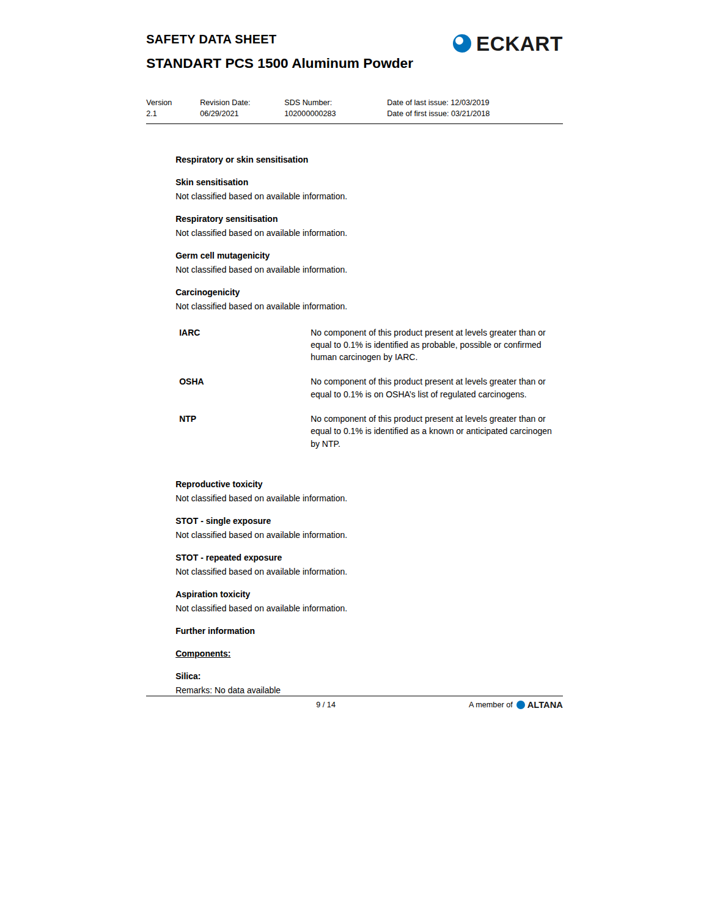SAFETY DATA SHEET
STANDART PCS 1500 Aluminum Powder
ECKART
Version
2.1
Revision Date:
06/29/2021
SDS Number:
102000000283
Date of last issue: 12/03/2019
Date of first issue: 03/21/2018
Respiratory or skin sensitisation
Skin sensitisation
Not classified based on available information.
Respiratory sensitisation
Not classified based on available information.
Germ cell mutagenicity
Not classified based on available information.
Carcinogenicity
Not classified based on available information.
| IARC | No component of this product present at levels greater than or equal to 0.1% is identified as probable, possible or confirmed human carcinogen by IARC. |
| OSHA | No component of this product present at levels greater than or equal to 0.1% is on OSHA’s list of regulated carcinogens. |
| NTP | No component of this product present at levels greater than or equal to 0.1% is identified as a known or anticipated carcinogen by NTP. |
Reproductive toxicity
Not classified based on available information.
STOT - single exposure
Not classified based on available information.
STOT - repeated exposure
Not classified based on available information.
Aspiration toxicity
Not classified based on available information.
Further information
Components:
Silica:
Remarks: No data available
9 / 14
A member of ALTANA